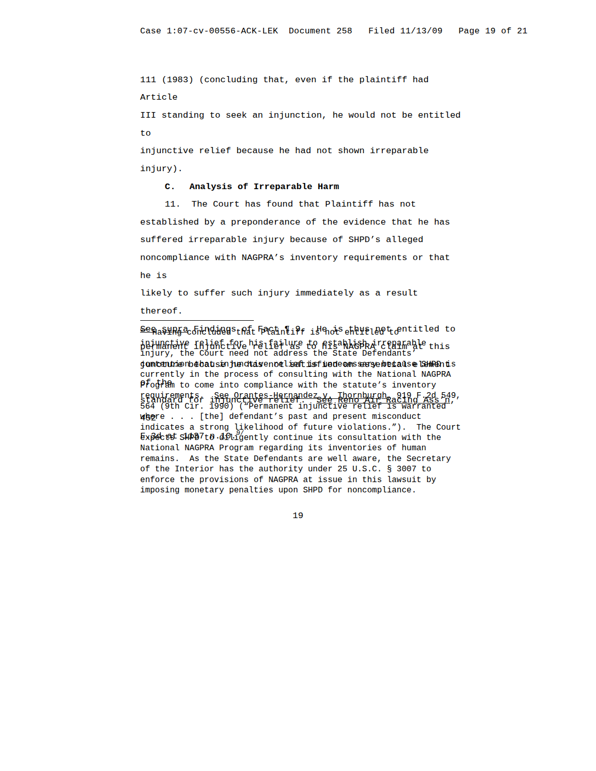Case 1:07-cv-00556-ACK-LEK Document 258 Filed 11/13/09 Page 19 of 21
111 (1983) (concluding that, even if the plaintiff had Article
III standing to seek an injunction, he would not be entitled to
injunctive relief because he had not shown irreparable injury).
C. Analysis of Irreparable Harm
11. The Court has found that Plaintiff has not
established by a preponderance of the evidence that he has
suffered irreparable injury because of SHPD’s alleged
noncompliance with NAGPRA’s inventory requirements or that he is
likely to suffer such injury immediately as a result thereof.
See supra Findings of Fact ¶ 9. He is thus not entitled to
permanent injunctive relief as to his NAGPRA claim at this
juncture because he has not satisfied an essential element of the
standard for injunctive relief. See Reno Air Racing Ass’n, 452
F.3d at 1137 n.10.9/
9/ Having concluded that Plaintiff is not entitled to
injunctive relief for his failure to establish irreparable
injury, the Court need not address the State Defendants’
contention that injunctive relief is unnecessary because SHPD is
currently in the process of consulting with the National NAGPRA
Program to come into compliance with the statute’s inventory
requirements. See Orantes-Hernandez v. Thornburgh, 919 F.2d 549,
564 (9th Cir. 1990) (“Permanent injunctive relief is warranted
where . . . [the] defendant’s past and present misconduct
indicates a strong likelihood of future violations.”). The Court
expects SHPD to diligently continue its consultation with the
National NAGPRA Program regarding its inventories of human
remains. As the State Defendants are well aware, the Secretary
of the Interior has the authority under 25 U.S.C. § 3007 to
enforce the provisions of NAGPRA at issue in this lawsuit by
imposing monetary penalties upon SHPD for noncompliance.
19